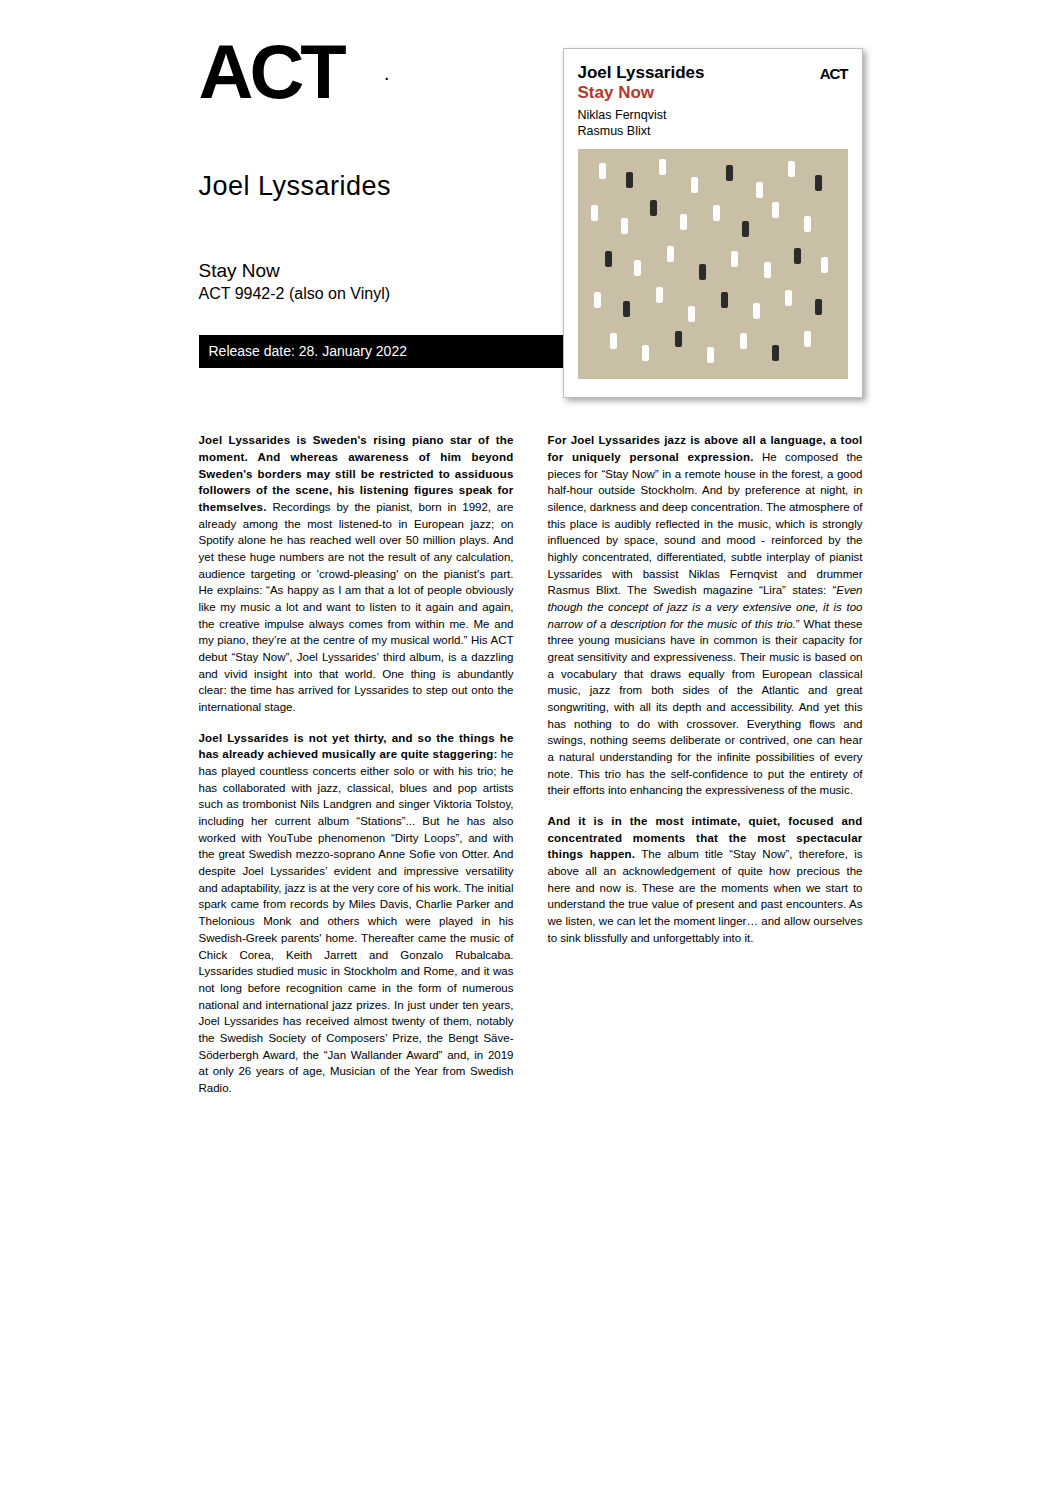ACT.
Joel Lyssarides
Stay Now
ACT 9942-2 (also on Vinyl)
Release date: 28. January 2022
Joel Lyssarides
Stay Now
ACT
Niklas Fernqvist
Rasmus Blixt
Joel Lyssarides is Sweden's rising piano star of the moment. And whereas awareness of him beyond Sweden's borders may still be restricted to assiduous followers of the scene, his listening figures speak for themselves. Recordings by the pianist, born in 1992, are already among the most listened-to in European jazz; on Spotify alone he has reached well over 50 million plays. And yet these huge numbers are not the result of any calculation, audience targeting or 'crowd-pleasing' on the pianist's part. He explains: “As happy as I am that a lot of people obviously like my music a lot and want to listen to it again and again, the creative impulse always comes from within me. Me and my piano, they’re at the centre of my musical world.” His ACT debut “Stay Now”, Joel Lyssarides’ third album, is a dazzling and vivid insight into that world. One thing is abundantly clear: the time has arrived for Lyssarides to step out onto the international stage.
Joel Lyssarides is not yet thirty, and so the things he has already achieved musically are quite staggering: he has played countless concerts either solo or with his trio; he has collaborated with jazz, classical, blues and pop artists such as trombonist Nils Landgren and singer Viktoria Tolstoy, including her current album “Stations”... But he has also worked with YouTube phenomenon “Dirty Loops”, and with the great Swedish mezzo-soprano Anne Sofie von Otter. And despite Joel Lyssarides’ evident and impressive versatility and adaptability, jazz is at the very core of his work. The initial spark came from records by Miles Davis, Charlie Parker and Thelonious Monk and others which were played in his Swedish-Greek parents' home. Thereafter came the music of Chick Corea, Keith Jarrett and Gonzalo Rubalcaba. Lyssarides studied music in Stockholm and Rome, and it was not long before recognition came in the form of numerous national and international jazz prizes. In just under ten years, Joel Lyssarides has received almost twenty of them, notably the Swedish Society of Composers’ Prize, the Bengt Säve-Söderbergh Award, the “Jan Wallander Award” and, in 2019 at only 26 years of age, Musician of the Year from Swedish Radio.
For Joel Lyssarides jazz is above all a language, a tool for uniquely personal expression. He composed the pieces for “Stay Now” in a remote house in the forest, a good half-hour outside Stockholm. And by preference at night, in silence, darkness and deep concentration. The atmosphere of this place is audibly reflected in the music, which is strongly influenced by space, sound and mood - reinforced by the highly concentrated, differentiated, subtle interplay of pianist Lyssarides with bassist Niklas Fernqvist and drummer Rasmus Blixt. The Swedish magazine “Lira” states: “Even though the concept of jazz is a very extensive one, it is too narrow of a description for the music of this trio.” What these three young musicians have in common is their capacity for great sensitivity and expressiveness. Their music is based on a vocabulary that draws equally from European classical music, jazz from both sides of the Atlantic and great songwriting, with all its depth and accessibility. And yet this has nothing to do with crossover. Everything flows and swings, nothing seems deliberate or contrived, one can hear a natural understanding for the infinite possibilities of every note. This trio has the self-confidence to put the entirety of their efforts into enhancing the expressiveness of the music.
And it is in the most intimate, quiet, focused and concentrated moments that the most spectacular things happen. The album title “Stay Now”, therefore, is above all an acknowledgement of quite how precious the here and now is. These are the moments when we start to understand the true value of present and past encounters. As we listen, we can let the moment linger… and allow ourselves to sink blissfully and unforgettably into it.